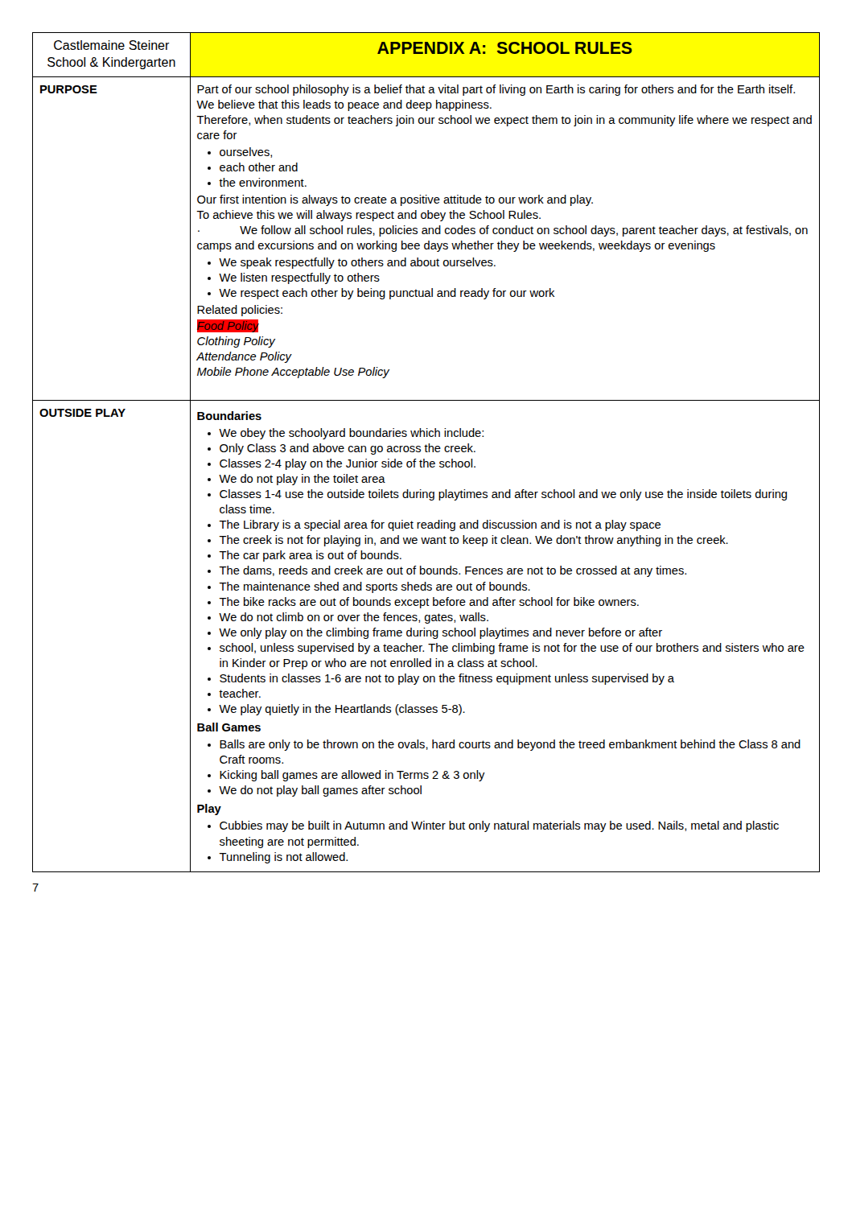| Castlemaine Steiner School & Kindergarten | APPENDIX A: SCHOOL RULES |
| PURPOSE | Part of our school philosophy is a belief that a vital part of living on Earth is caring for others and for the Earth itself. We believe that this leads to peace and deep happiness. Therefore, when students or teachers join our school we expect them to join in a community life where we respect and care for ourselves, each other and the environment. Our first intention is always to create a positive attitude to our work and play. To achieve this we will always respect and obey the School Rules. · We follow all school rules, policies and codes of conduct on school days, parent teacher days, at festivals, on camps and excursions and on working bee days whether they be weekends, weekdays or evenings We speak respectfully to others and about ourselves. We listen respectfully to others We respect each other by being punctual and ready for our work Related policies: Food Policy Clothing Policy Attendance Policy Mobile Phone Acceptable Use Policy |
| OUTSIDE PLAY | Boundaries We obey the schoolyard boundaries which include: Only Class 3 and above can go across the creek. Classes 2-4 play on the Junior side of the school. We do not play in the toilet area Classes 1-4 use the outside toilets during playtimes and after school and we only use the inside toilets during class time. The Library is a special area for quiet reading and discussion and is not a play space The creek is not for playing in, and we want to keep it clean. We don't throw anything in the creek. The car park area is out of bounds. The dams, reeds and creek are out of bounds. Fences are not to be crossed at any times. The maintenance shed and sports sheds are out of bounds. The bike racks are out of bounds except before and after school for bike owners. We do not climb on or over the fences, gates, walls. We only play on the climbing frame during school playtimes and never before or after school, unless supervised by a teacher. The climbing frame is not for the use of our brothers and sisters who are in Kinder or Prep or who are not enrolled in a class at school. Students in classes 1-6 are not to play on the fitness equipment unless supervised by a teacher. We play quietly in the Heartlands (classes 5-8). Ball Games Balls are only to be thrown on the ovals, hard courts and beyond the treed embankment behind the Class 8 and Craft rooms. Kicking ball games are allowed in Terms 2 & 3 only We do not play ball games after school Play Cubbies may be built in Autumn and Winter but only natural materials may be used. Nails, metal and plastic sheeting are not permitted. Tunneling is not allowed. |
7